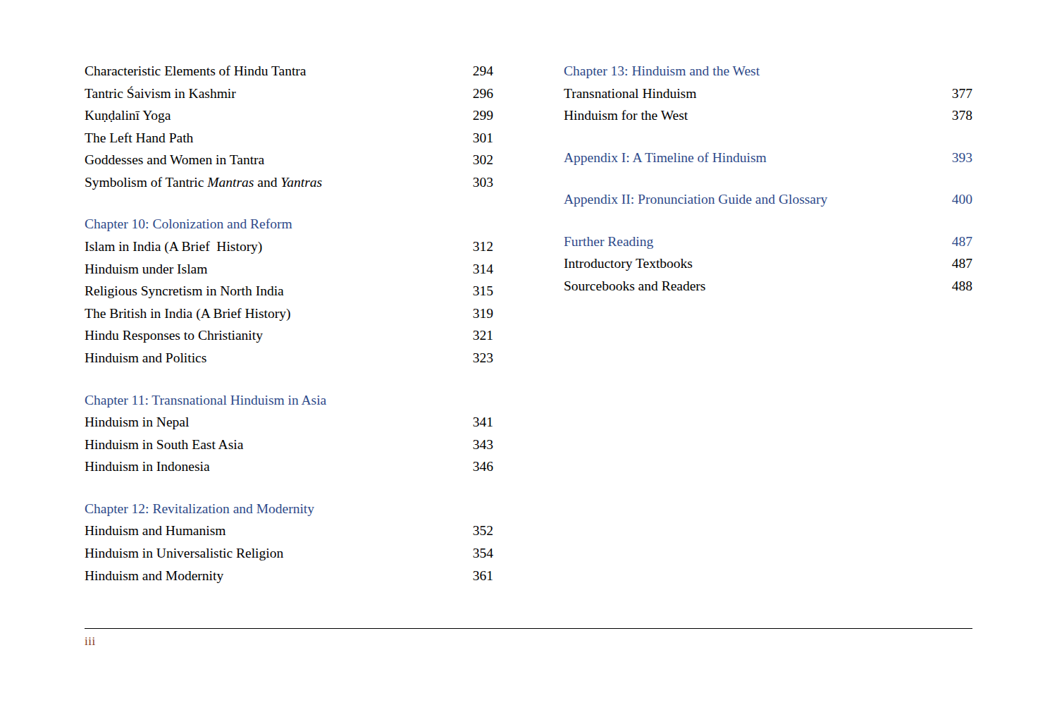Characteristic Elements of Hindu Tantra 294
Tantric Śaivism in Kashmir 296
Kuṇḍalinī Yoga 299
The Left Hand Path 301
Goddesses and Women in Tantra 302
Symbolism of Tantric Mantras and Yantras 303
Chapter 10: Colonization and Reform
Islam in India (A Brief History) 312
Hinduism under Islam 314
Religious Syncretism in North India 315
The British in India (A Brief History) 319
Hindu Responses to Christianity 321
Hinduism and Politics 323
Chapter 11: Transnational Hinduism in Asia
Hinduism in Nepal 341
Hinduism in South East Asia 343
Hinduism in Indonesia 346
Chapter 12: Revitalization and Modernity
Hinduism and Humanism 352
Hinduism in Universalistic Religion 354
Hinduism and Modernity 361
Chapter 13: Hinduism and the West
Transnational Hinduism 377
Hinduism for the West 378
Appendix I: A Timeline of Hinduism 393
Appendix II: Pronunciation Guide and Glossary 400
Further Reading 487
Introductory Textbooks 487
Sourcebooks and Readers 488
iii